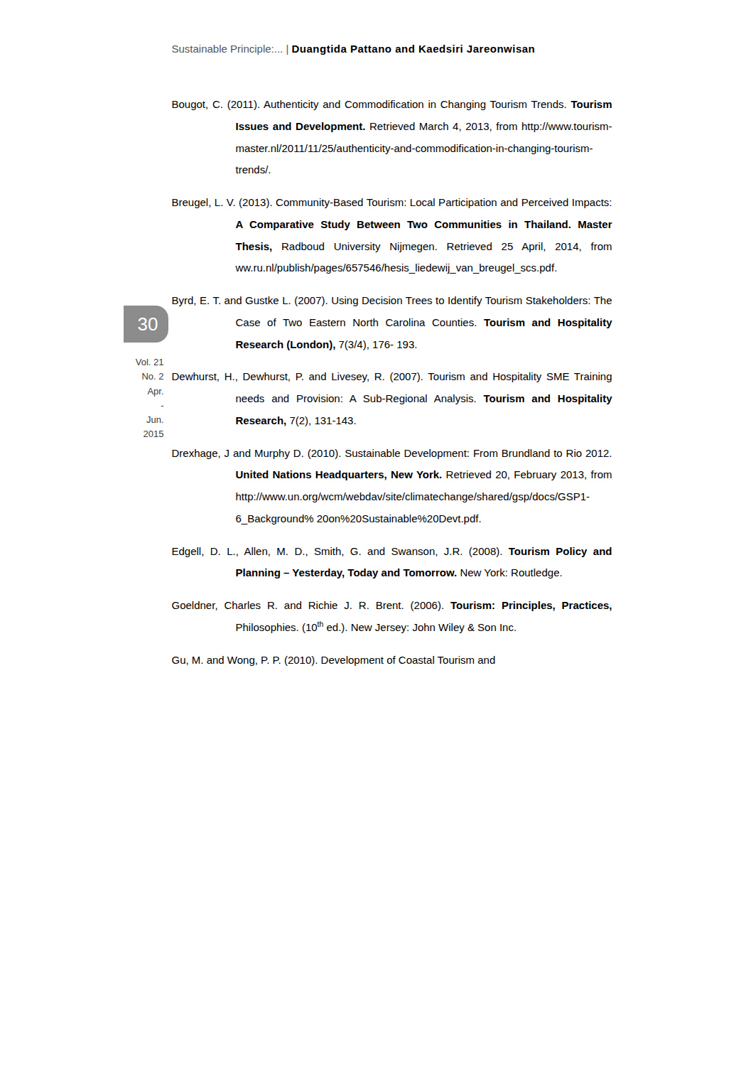Sustainable Principle:... | Duangtida Pattano and Kaedsiri Jareonwisan
30
Vol. 21 No. 2 Apr. - Jun. 2015
Bougot, C. (2011). Authenticity and Commodification in Changing Tourism Trends. Tourism Issues and Development. Retrieved March 4, 2013, from http://www.tourism-master.nl/2011/11/25/authenticity-and-commodification-in-changing-tourism-trends/.
Breugel, L. V. (2013). Community-Based Tourism: Local Participation and Perceived Impacts: A Comparative Study Between Two Communities in Thailand. Master Thesis, Radboud University Nijmegen. Retrieved 25 April, 2014, from ww.ru.nl/publish/pages/657546/hesis_liedewij_van_breugel_scs.pdf.
Byrd, E. T. and Gustke L. (2007). Using Decision Trees to Identify Tourism Stakeholders: The Case of Two Eastern North Carolina Counties. Tourism and Hospitality Research (London), 7(3/4), 176- 193.
Dewhurst, H., Dewhurst, P. and Livesey, R. (2007). Tourism and Hospitality SME Training needs and Provision: A Sub-Regional Analysis. Tourism and Hospitality Research, 7(2), 131-143.
Drexhage, J and Murphy D. (2010). Sustainable Development: From Brundland to Rio 2012. United Nations Headquarters, New York. Retrieved 20, February 2013, from http://www.un.org/wcm/webdav/site/climatechange/shared/gsp/docs/GSP1-6_Background% 20on%20Sustainable%20Devt.pdf.
Edgell, D. L., Allen, M. D., Smith, G. and Swanson, J.R. (2008). Tourism Policy and Planning – Yesterday, Today and Tomorrow. New York: Routledge.
Goeldner, Charles R. and Richie J. R. Brent. (2006). Tourism: Principles, Practices, Philosophies. (10th ed.). New Jersey: John Wiley & Son Inc.
Gu, M. and Wong, P. P. (2010). Development of Coastal Tourism and